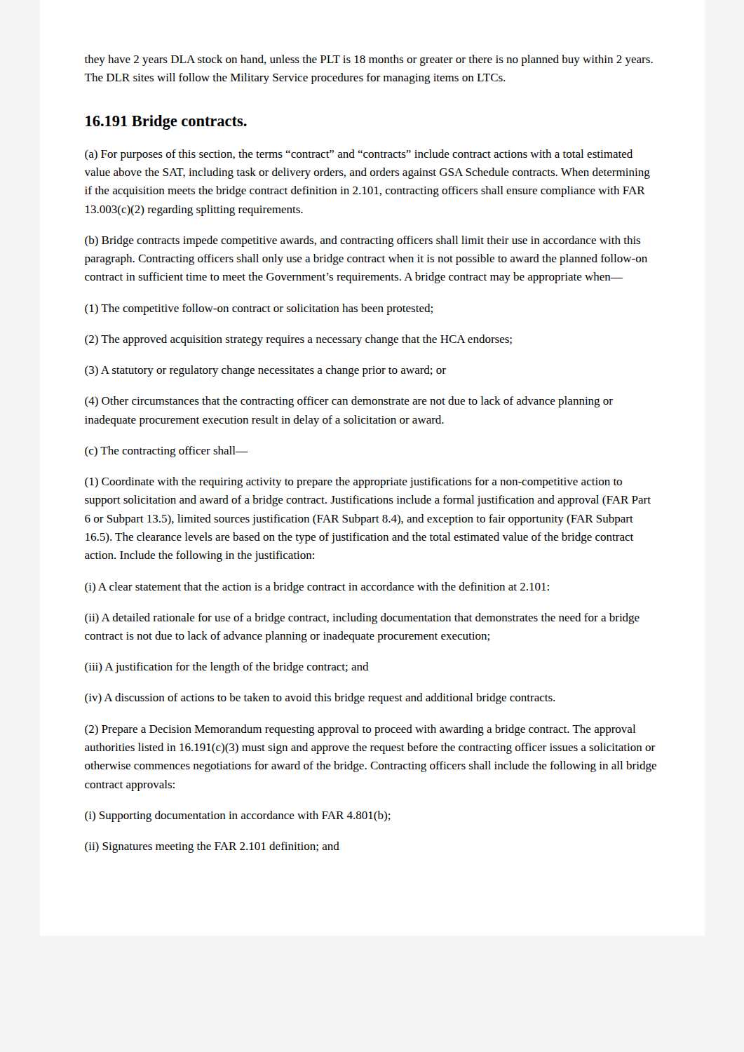they have 2 years DLA stock on hand, unless the PLT is 18 months or greater or there is no planned buy within 2 years. The DLR sites will follow the Military Service procedures for managing items on LTCs.
16.191 Bridge contracts.
(a) For purposes of this section, the terms “contract” and “contracts” include contract actions with a total estimated value above the SAT, including task or delivery orders, and orders against GSA Schedule contracts. When determining if the acquisition meets the bridge contract definition in 2.101, contracting officers shall ensure compliance with FAR 13.003(c)(2) regarding splitting requirements.
(b) Bridge contracts impede competitive awards, and contracting officers shall limit their use in accordance with this paragraph. Contracting officers shall only use a bridge contract when it is not possible to award the planned follow-on contract in sufficient time to meet the Government’s requirements. A bridge contract may be appropriate when—
(1) The competitive follow-on contract or solicitation has been protested;
(2) The approved acquisition strategy requires a necessary change that the HCA endorses;
(3) A statutory or regulatory change necessitates a change prior to award; or
(4) Other circumstances that the contracting officer can demonstrate are not due to lack of advance planning or inadequate procurement execution result in delay of a solicitation or award.
(c) The contracting officer shall—
(1) Coordinate with the requiring activity to prepare the appropriate justifications for a non-competitive action to support solicitation and award of a bridge contract. Justifications include a formal justification and approval (FAR Part 6 or Subpart 13.5), limited sources justification (FAR Subpart 8.4), and exception to fair opportunity (FAR Subpart 16.5). The clearance levels are based on the type of justification and the total estimated value of the bridge contract action. Include the following in the justification:
(i) A clear statement that the action is a bridge contract in accordance with the definition at 2.101:
(ii) A detailed rationale for use of a bridge contract, including documentation that demonstrates the need for a bridge contract is not due to lack of advance planning or inadequate procurement execution;
(iii) A justification for the length of the bridge contract; and
(iv) A discussion of actions to be taken to avoid this bridge request and additional bridge contracts.
(2) Prepare a Decision Memorandum requesting approval to proceed with awarding a bridge contract. The approval authorities listed in 16.191(c)(3) must sign and approve the request before the contracting officer issues a solicitation or otherwise commences negotiations for award of the bridge. Contracting officers shall include the following in all bridge contract approvals:
(i) Supporting documentation in accordance with FAR 4.801(b);
(ii) Signatures meeting the FAR 2.101 definition; and